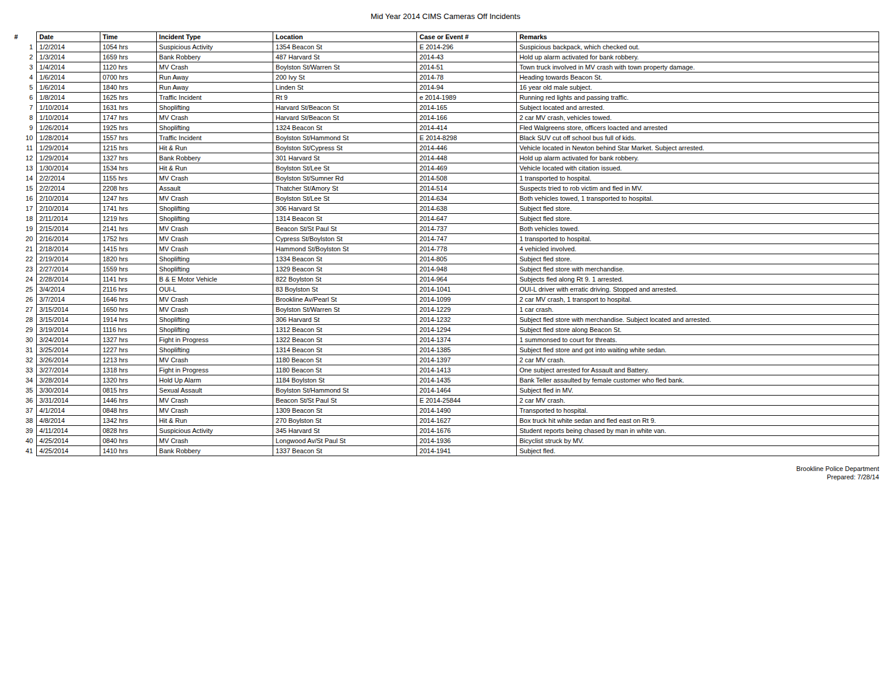Mid Year 2014 CIMS Cameras Off Incidents
| # | Date | Time | Incident Type | Location | Case or Event # | Remarks |
| --- | --- | --- | --- | --- | --- | --- |
| 1 | 1/2/2014 | 1054 hrs | Suspicious Activity | 1354 Beacon St | E 2014-296 | Suspicious backpack, which checked out. |
| 2 | 1/3/2014 | 1659 hrs | Bank Robbery | 487 Harvard St | 2014-43 | Hold up alarm activated for bank robbery. |
| 3 | 1/4/2014 | 1120 hrs | MV Crash | Boylston St/Warren St | 2014-51 | Town truck involved in MV crash with town property damage. |
| 4 | 1/6/2014 | 0700 hrs | Run Away | 200 Ivy St | 2014-78 | Heading towards Beacon St. |
| 5 | 1/6/2014 | 1840 hrs | Run Away | Linden St | 2014-94 | 16 year old male subject. |
| 6 | 1/8/2014 | 1625 hrs | Traffic Incident | Rt 9 | e 2014-1989 | Running red lights and passing traffic. |
| 7 | 1/10/2014 | 1631 hrs | Shoplifting | Harvard St/Beacon St | 2014-165 | Subject located and arrested. |
| 8 | 1/10/2014 | 1747 hrs | MV Crash | Harvard St/Beacon St | 2014-166 | 2 car MV crash, vehicles towed. |
| 9 | 1/26/2014 | 1925 hrs | Shoplifting | 1324 Beacon St | 2014-414 | Fled Walgreens store, officers loacted and arrested |
| 10 | 1/28/2014 | 1557 hrs | Traffic Incident | Boylston St/Hammond St | E 2014-8298 | Black SUV cut off school bus full of kids. |
| 11 | 1/29/2014 | 1215 hrs | Hit & Run | Boylston St/Cypress St | 2014-446 | Vehicle located in Newton behind Star Market. Subject arrested. |
| 12 | 1/29/2014 | 1327 hrs | Bank Robbery | 301 Harvard St | 2014-448 | Hold up alarm activated for bank robbery. |
| 13 | 1/30/2014 | 1534 hrs | Hit & Run | Boylston St/Lee St | 2014-469 | Vehicle located with citation issued. |
| 14 | 2/2/2014 | 1155 hrs | MV Crash | Boylston St/Sumner Rd | 2014-508 | 1 transported to hospital. |
| 15 | 2/2/2014 | 2208 hrs | Assault | Thatcher St/Amory St | 2014-514 | Suspects tried to rob victim and fled in MV. |
| 16 | 2/10/2014 | 1247 hrs | MV Crash | Boylston St/Lee St | 2014-634 | Both vehicles towed, 1 transported to hospital. |
| 17 | 2/10/2014 | 1741 hrs | Shoplifting | 306 Harvard St | 2014-638 | Subject fled store. |
| 18 | 2/11/2014 | 1219 hrs | Shoplifting | 1314 Beacon St | 2014-647 | Subject fled store. |
| 19 | 2/15/2014 | 2141 hrs | MV Crash | Beacon St/St Paul St | 2014-737 | Both vehicles towed. |
| 20 | 2/16/2014 | 1752 hrs | MV Crash | Cypress St/Boylston St | 2014-747 | 1 transported to hospital. |
| 21 | 2/18/2014 | 1415 hrs | MV Crash | Hammond St/Boylston St | 2014-778 | 4 vehicled involved. |
| 22 | 2/19/2014 | 1820 hrs | Shoplifting | 1334 Beacon St | 2014-805 | Subject fled store. |
| 23 | 2/27/2014 | 1559 hrs | Shoplifting | 1329 Beacon St | 2014-948 | Subject fled store with merchandise. |
| 24 | 2/28/2014 | 1141 hrs | B & E Motor Vehicle | 822 Boylston St | 2014-964 | Subjects fled along Rt 9. 1 arrested. |
| 25 | 3/4/2014 | 2116 hrs | OUI-L | 83 Boylston St | 2014-1041 | OUI-L driver with erratic driving. Stopped and arrested. |
| 26 | 3/7/2014 | 1646 hrs | MV Crash | Brookline Av/Pearl St | 2014-1099 | 2 car MV crash, 1 transport to hospital. |
| 27 | 3/15/2014 | 1650 hrs | MV Crash | Boylston St/Warren St | 2014-1229 | 1 car crash. |
| 28 | 3/15/2014 | 1914 hrs | Shoplifting | 306 Harvard St | 2014-1232 | Subject fled store with merchandise. Subject located and arrested. |
| 29 | 3/19/2014 | 1116 hrs | Shoplifting | 1312 Beacon St | 2014-1294 | Subject fled store along Beacon St. |
| 30 | 3/24/2014 | 1327 hrs | Fight in Progress | 1322 Beacon St | 2014-1374 | 1 summonsed to court for threats. |
| 31 | 3/25/2014 | 1227 hrs | Shoplifting | 1314 Beacon St | 2014-1385 | Subject fled store and got into waiting white sedan. |
| 32 | 3/26/2014 | 1213 hrs | MV Crash | 1180 Beacon St | 2014-1397 | 2 car MV crash. |
| 33 | 3/27/2014 | 1318 hrs | Fight in Progress | 1180 Beacon St | 2014-1413 | One subject arrested for Assault and Battery. |
| 34 | 3/28/2014 | 1320 hrs | Hold Up Alarm | 1184 Boylston St | 2014-1435 | Bank Teller assaulted by female customer who fled bank. |
| 35 | 3/30/2014 | 0815 hrs | Sexual Assault | Boylston St/Hammond St | 2014-1464 | Subject fled in MV. |
| 36 | 3/31/2014 | 1446 hrs | MV Crash | Beacon St/St Paul St | E 2014-25844 | 2 car MV crash. |
| 37 | 4/1/2014 | 0848 hrs | MV Crash | 1309 Beacon St | 2014-1490 | Transported to hospital. |
| 38 | 4/8/2014 | 1342 hrs | Hit & Run | 270 Boylston St | 2014-1627 | Box truck hit white sedan and fled east on Rt 9. |
| 39 | 4/11/2014 | 0828 hrs | Suspicious Activity | 345 Harvard St | 2014-1676 | Student reports being chased by man in white van. |
| 40 | 4/25/2014 | 0840 hrs | MV Crash | Longwood Av/St Paul St | 2014-1936 | Bicyclist struck by MV. |
| 41 | 4/25/2014 | 1410 hrs | Bank Robbery | 1337 Beacon St | 2014-1941 | Subject fled. |
Brookline Police Department
Prepared: 7/28/14